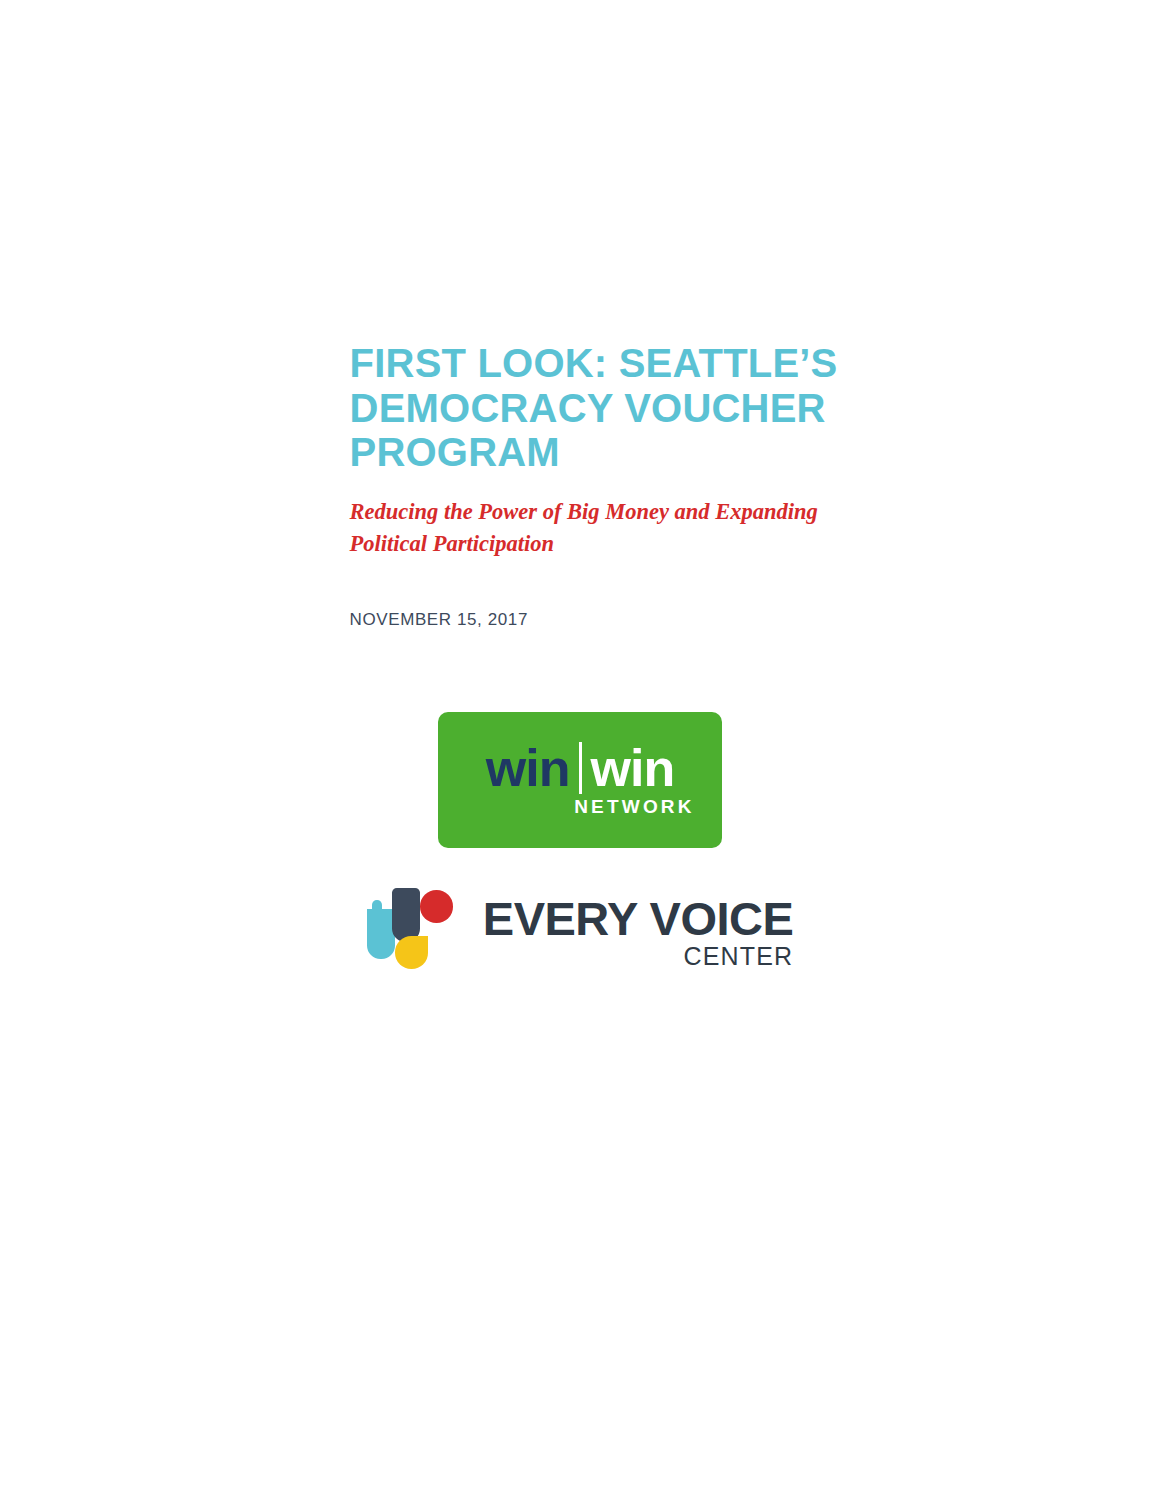First Look: Seattle’s Democracy Voucher Program
Reducing the Power of Big Money and Expanding Political Participation
November 15, 2017
win win
NETWORK
Every Voice Center